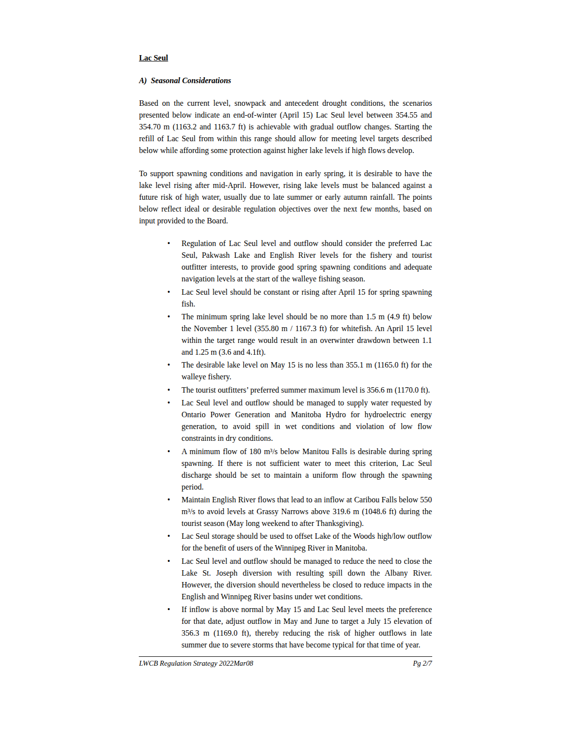Lac Seul
A) Seasonal Considerations
Based on the current level, snowpack and antecedent drought conditions, the scenarios presented below indicate an end-of-winter (April 15) Lac Seul level between 354.55 and 354.70 m (1163.2 and 1163.7 ft) is achievable with gradual outflow changes. Starting the refill of Lac Seul from within this range should allow for meeting level targets described below while affording some protection against higher lake levels if high flows develop.
To support spawning conditions and navigation in early spring, it is desirable to have the lake level rising after mid-April. However, rising lake levels must be balanced against a future risk of high water, usually due to late summer or early autumn rainfall. The points below reflect ideal or desirable regulation objectives over the next few months, based on input provided to the Board.
Regulation of Lac Seul level and outflow should consider the preferred Lac Seul, Pakwash Lake and English River levels for the fishery and tourist outfitter interests, to provide good spring spawning conditions and adequate navigation levels at the start of the walleye fishing season.
Lac Seul level should be constant or rising after April 15 for spring spawning fish.
The minimum spring lake level should be no more than 1.5 m (4.9 ft) below the November 1 level (355.80 m / 1167.3 ft) for whitefish. An April 15 level within the target range would result in an overwinter drawdown between 1.1 and 1.25 m (3.6 and 4.1ft).
The desirable lake level on May 15 is no less than 355.1 m (1165.0 ft) for the walleye fishery.
The tourist outfitters’ preferred summer maximum level is 356.6 m (1170.0 ft).
Lac Seul level and outflow should be managed to supply water requested by Ontario Power Generation and Manitoba Hydro for hydroelectric energy generation, to avoid spill in wet conditions and violation of low flow constraints in dry conditions.
A minimum flow of 180 m³/s below Manitou Falls is desirable during spring spawning. If there is not sufficient water to meet this criterion, Lac Seul discharge should be set to maintain a uniform flow through the spawning period.
Maintain English River flows that lead to an inflow at Caribou Falls below 550 m³/s to avoid levels at Grassy Narrows above 319.6 m (1048.6 ft) during the tourist season (May long weekend to after Thanksgiving).
Lac Seul storage should be used to offset Lake of the Woods high/low outflow for the benefit of users of the Winnipeg River in Manitoba.
Lac Seul level and outflow should be managed to reduce the need to close the Lake St. Joseph diversion with resulting spill down the Albany River. However, the diversion should nevertheless be closed to reduce impacts in the English and Winnipeg River basins under wet conditions.
If inflow is above normal by May 15 and Lac Seul level meets the preference for that date, adjust outflow in May and June to target a July 15 elevation of 356.3 m (1169.0 ft), thereby reducing the risk of higher outflows in late summer due to severe storms that have become typical for that time of year.
LWCB Regulation Strategy 2022Mar08 Pg 2/7